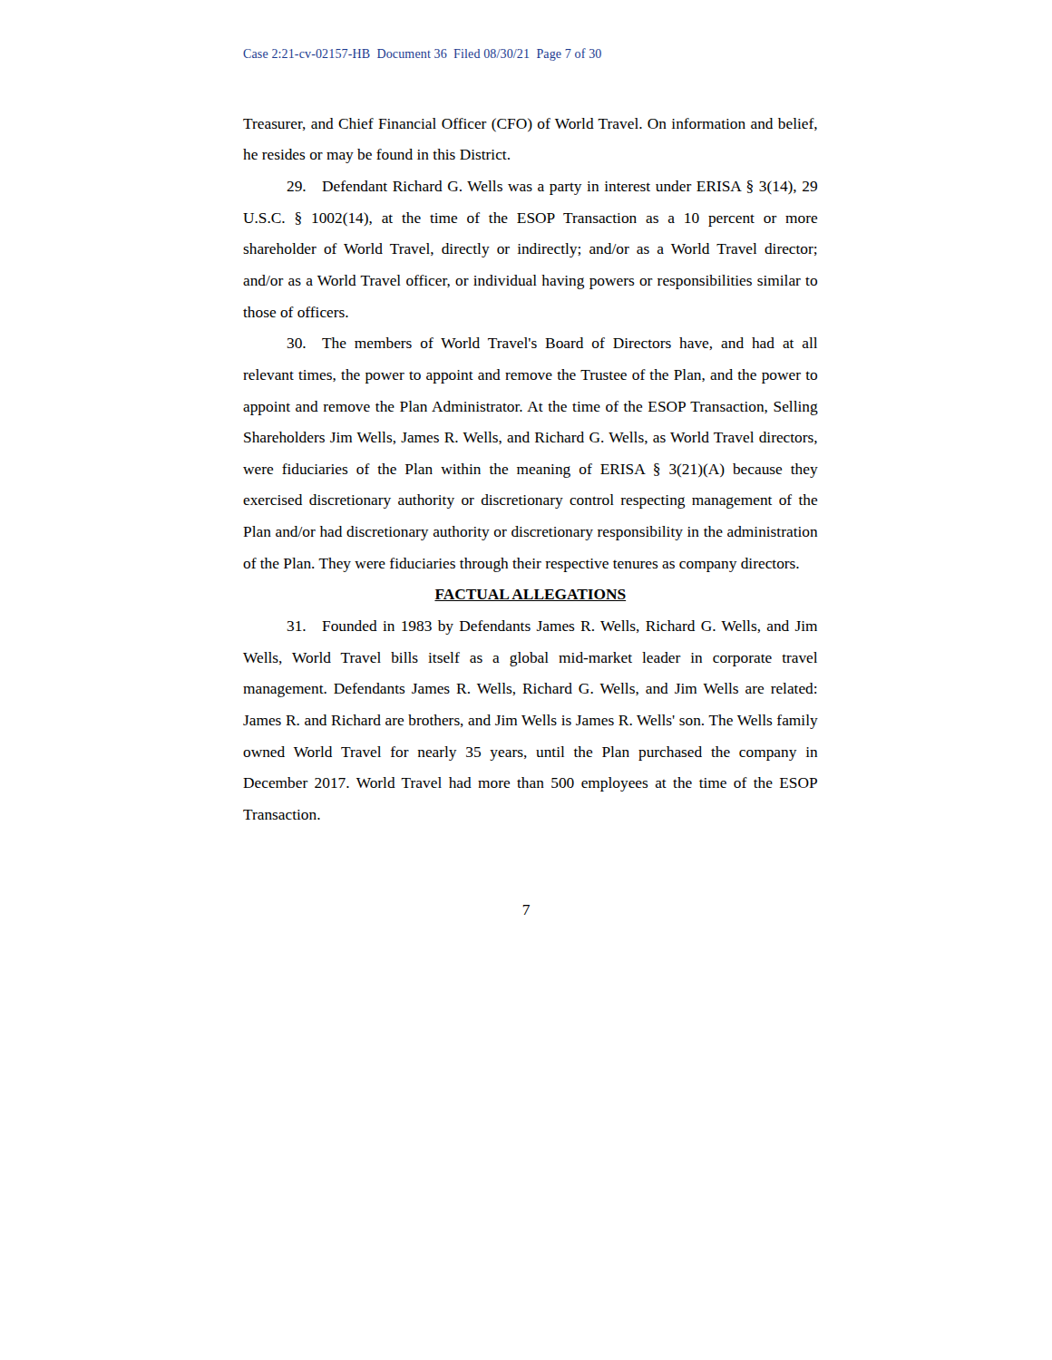Case 2:21-cv-02157-HB Document 36 Filed 08/30/21 Page 7 of 30
Treasurer, and Chief Financial Officer (CFO) of World Travel. On information and belief, he resides or may be found in this District.
29. Defendant Richard G. Wells was a party in interest under ERISA § 3(14), 29 U.S.C. § 1002(14), at the time of the ESOP Transaction as a 10 percent or more shareholder of World Travel, directly or indirectly; and/or as a World Travel director; and/or as a World Travel officer, or individual having powers or responsibilities similar to those of officers.
30. The members of World Travel's Board of Directors have, and had at all relevant times, the power to appoint and remove the Trustee of the Plan, and the power to appoint and remove the Plan Administrator. At the time of the ESOP Transaction, Selling Shareholders Jim Wells, James R. Wells, and Richard G. Wells, as World Travel directors, were fiduciaries of the Plan within the meaning of ERISA § 3(21)(A) because they exercised discretionary authority or discretionary control respecting management of the Plan and/or had discretionary authority or discretionary responsibility in the administration of the Plan. They were fiduciaries through their respective tenures as company directors.
FACTUAL ALLEGATIONS
31. Founded in 1983 by Defendants James R. Wells, Richard G. Wells, and Jim Wells, World Travel bills itself as a global mid-market leader in corporate travel management. Defendants James R. Wells, Richard G. Wells, and Jim Wells are related: James R. and Richard are brothers, and Jim Wells is James R. Wells' son. The Wells family owned World Travel for nearly 35 years, until the Plan purchased the company in December 2017. World Travel had more than 500 employees at the time of the ESOP Transaction.
7